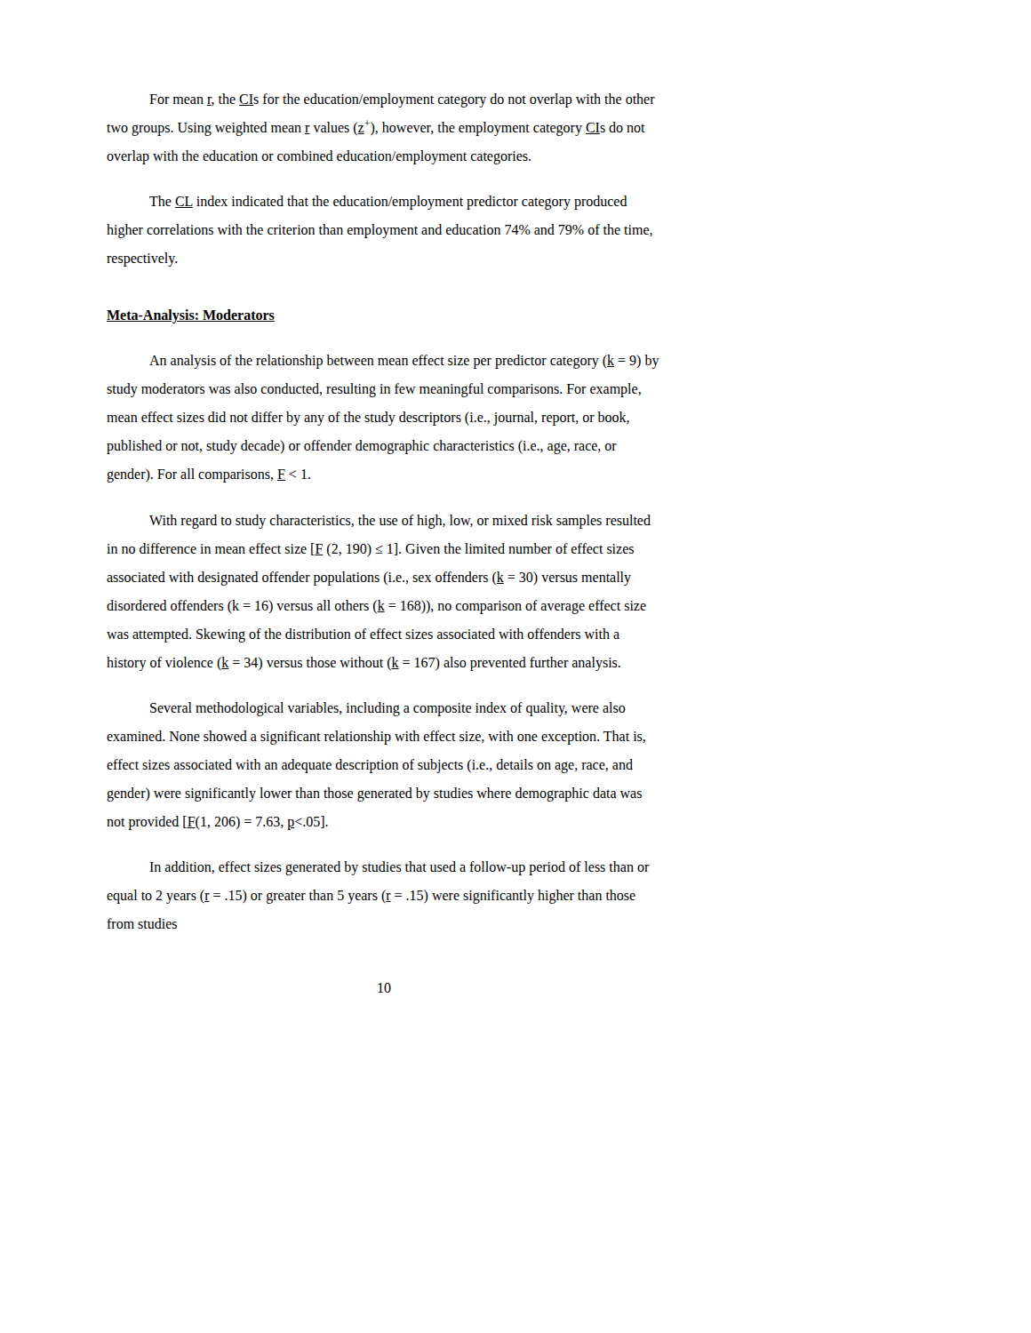For mean r, the CIs for the education/employment category do not overlap with the other two groups. Using weighted mean r values (z+), however, the employment category CIs do not overlap with the education or combined education/employment categories.
The CL index indicated that the education/employment predictor category produced higher correlations with the criterion than employment and education 74% and 79% of the time, respectively.
Meta-Analysis: Moderators
An analysis of the relationship between mean effect size per predictor category (k = 9) by study moderators was also conducted, resulting in few meaningful comparisons. For example, mean effect sizes did not differ by any of the study descriptors (i.e., journal, report, or book, published or not, study decade) or offender demographic characteristics (i.e., age, race, or gender). For all comparisons, F < 1.
With regard to study characteristics, the use of high, low, or mixed risk samples resulted in no difference in mean effect size [F (2, 190) ≤ 1]. Given the limited number of effect sizes associated with designated offender populations (i.e., sex offenders (k = 30) versus mentally disordered offenders (k = 16) versus all others (k = 168)), no comparison of average effect size was attempted. Skewing of the distribution of effect sizes associated with offenders with a history of violence (k = 34) versus those without (k = 167) also prevented further analysis.
Several methodological variables, including a composite index of quality, were also examined. None showed a significant relationship with effect size, with one exception. That is, effect sizes associated with an adequate description of subjects (i.e., details on age, race, and gender) were significantly lower than those generated by studies where demographic data was not provided [F(1, 206) = 7.63, p<.05].
In addition, effect sizes generated by studies that used a follow-up period of less than or equal to 2 years (r = .15) or greater than 5 years (r = .15) were significantly higher than those from studies
10